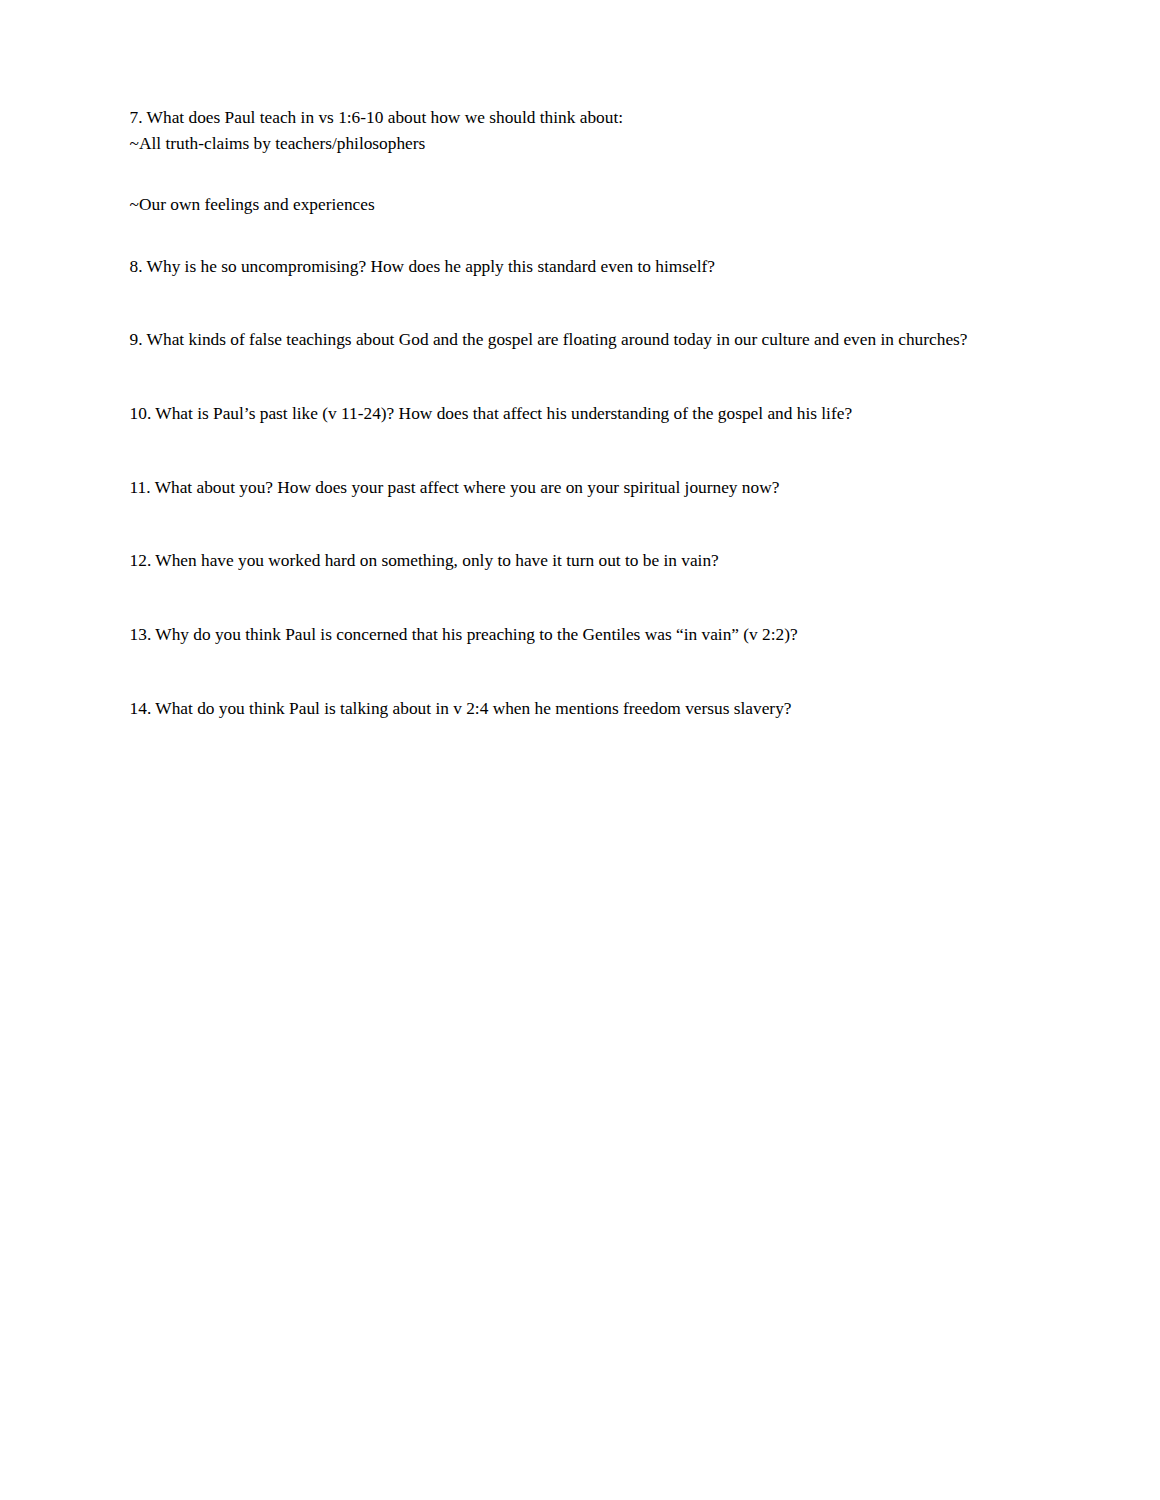7. What does Paul teach in vs 1:6-10 about how we should think about:
~All truth-claims by teachers/philosophers
~Our own feelings and experiences
8. Why is he so uncompromising? How does he apply this standard even to himself?
9. What kinds of false teachings about God and the gospel are floating around today in our culture and even in churches?
10. What is Paul’s past like (v 11-24)? How does that affect his understanding of the gospel and his life?
11. What about you? How does your past affect where you are on your spiritual journey now?
12. When have you worked hard on something, only to have it turn out to be in vain?
13. Why do you think Paul is concerned that his preaching to the Gentiles was “in vain” (v 2:2)?
14. What do you think Paul is talking about in v 2:4 when he mentions freedom versus slavery?